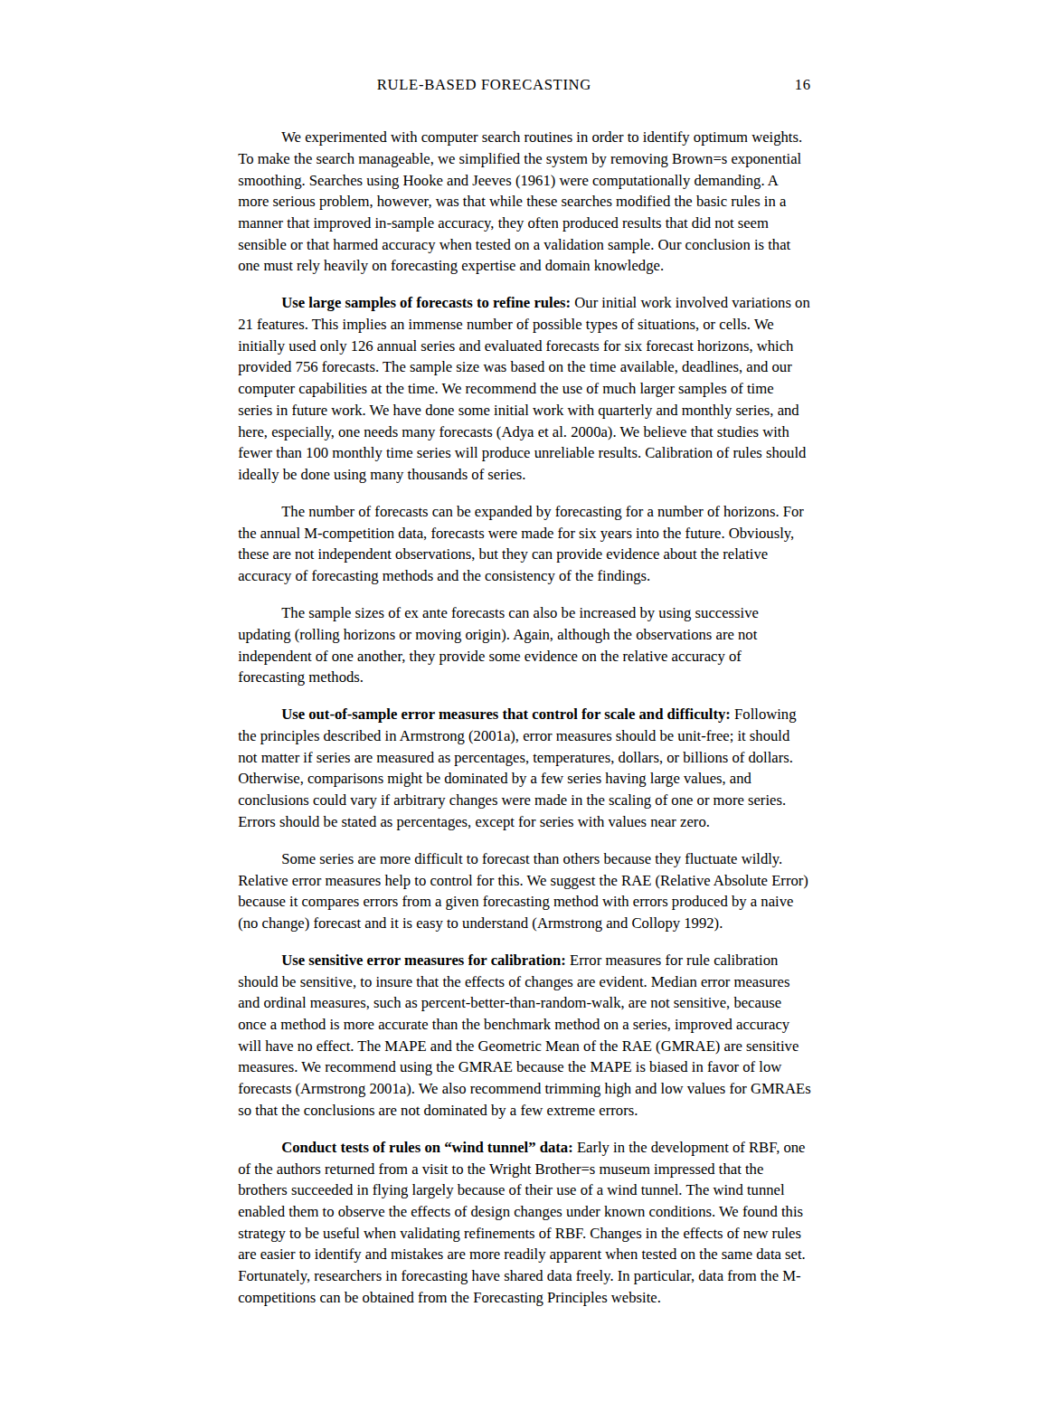Rule-Based Forecasting 16
We experimented with computer search routines in order to identify optimum weights. To make the search manageable, we simplified the system by removing Brown=s exponential smoothing. Searches using Hooke and Jeeves (1961) were computationally demanding. A more serious problem, however, was that while these searches modified the basic rules in a manner that improved in-sample accuracy, they often produced results that did not seem sensible or that harmed accuracy when tested on a validation sample. Our conclusion is that one must rely heavily on forecasting expertise and domain knowledge.
Use large samples of forecasts to refine rules: Our initial work involved variations on 21 features. This implies an immense number of possible types of situations, or cells. We initially used only 126 annual series and evaluated forecasts for six forecast horizons, which provided 756 forecasts. The sample size was based on the time available, deadlines, and our computer capabilities at the time. We recommend the use of much larger samples of time series in future work. We have done some initial work with quarterly and monthly series, and here, especially, one needs many forecasts (Adya et al. 2000a). We believe that studies with fewer than 100 monthly time series will produce unreliable results. Calibration of rules should ideally be done using many thousands of series.
The number of forecasts can be expanded by forecasting for a number of horizons. For the annual M-competition data, forecasts were made for six years into the future. Obviously, these are not independent observations, but they can provide evidence about the relative accuracy of forecasting methods and the consistency of the findings.
The sample sizes of ex ante forecasts can also be increased by using successive updating (rolling horizons or moving origin). Again, although the observations are not independent of one another, they provide some evidence on the relative accuracy of forecasting methods.
Use out-of-sample error measures that control for scale and difficulty: Following the principles described in Armstrong (2001a), error measures should be unit-free; it should not matter if series are measured as percentages, temperatures, dollars, or billions of dollars. Otherwise, comparisons might be dominated by a few series having large values, and conclusions could vary if arbitrary changes were made in the scaling of one or more series. Errors should be stated as percentages, except for series with values near zero.
Some series are more difficult to forecast than others because they fluctuate wildly. Relative error measures help to control for this. We suggest the RAE (Relative Absolute Error) because it compares errors from a given forecasting method with errors produced by a naive (no change) forecast and it is easy to understand (Armstrong and Collopy 1992).
Use sensitive error measures for calibration: Error measures for rule calibration should be sensitive, to insure that the effects of changes are evident. Median error measures and ordinal measures, such as percent-better-than-random-walk, are not sensitive, because once a method is more accurate than the benchmark method on a series, improved accuracy will have no effect. The MAPE and the Geometric Mean of the RAE (GMRAE) are sensitive measures. We recommend using the GMRAE because the MAPE is biased in favor of low forecasts (Armstrong 2001a). We also recommend trimming high and low values for GMRAEs so that the conclusions are not dominated by a few extreme errors.
Conduct tests of rules on “wind tunnel” data: Early in the development of RBF, one of the authors returned from a visit to the Wright Brother=s museum impressed that the brothers succeeded in flying largely because of their use of a wind tunnel. The wind tunnel enabled them to observe the effects of design changes under known conditions. We found this strategy to be useful when validating refinements of RBF. Changes in the effects of new rules are easier to identify and mistakes are more readily apparent when tested on the same data set. Fortunately, researchers in forecasting have shared data freely. In particular, data from the M-competitions can be obtained from the Forecasting Principles website.